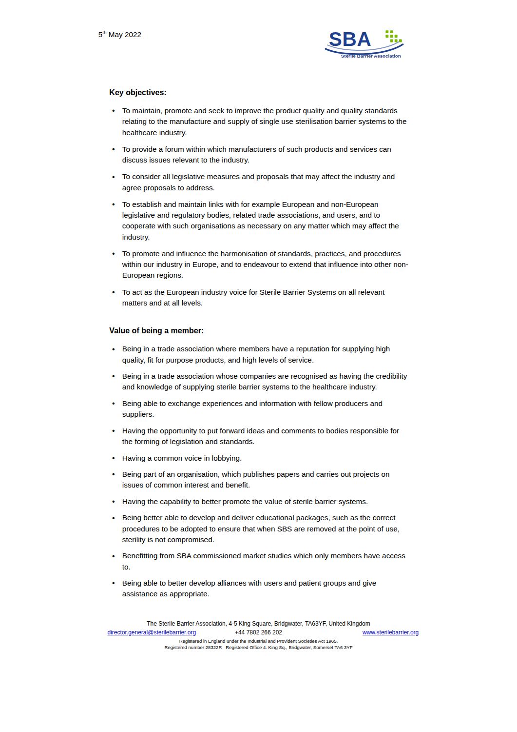5th May 2022
SBA Sterile Barrier Association
Key objectives:
To maintain, promote and seek to improve the product quality and quality standards relating to the manufacture and supply of single use sterilisation barrier systems to the healthcare industry.
To provide a forum within which manufacturers of such products and services can discuss issues relevant to the industry.
To consider all legislative measures and proposals that may affect the industry and agree proposals to address.
To establish and maintain links with for example European and non-European legislative and regulatory bodies, related trade associations, and users, and to cooperate with such organisations as necessary on any matter which may affect the industry.
To promote and influence the harmonisation of standards, practices, and procedures within our industry in Europe, and to endeavour to extend that influence into other non-European regions.
To act as the European industry voice for Sterile Barrier Systems on all relevant matters and at all levels.
Value of being a member:
Being in a trade association where members have a reputation for supplying high quality, fit for purpose products, and high levels of service.
Being in a trade association whose companies are recognised as having the credibility and knowledge of supplying sterile barrier systems to the healthcare industry.
Being able to exchange experiences and information with fellow producers and suppliers.
Having the opportunity to put forward ideas and comments to bodies responsible for the forming of legislation and standards.
Having a common voice in lobbying.
Being part of an organisation, which publishes papers and carries out projects on issues of common interest and benefit.
Having the capability to better promote the value of sterile barrier systems.
Being better able to develop and deliver educational packages, such as the correct procedures to be adopted to ensure that when SBS are removed at the point of use, sterility is not compromised.
Benefitting from SBA commissioned market studies which only members have access to.
Being able to better develop alliances with users and patient groups and give assistance as appropriate.
The Sterile Barrier Association, 4-5 King Square, Bridgwater, TA63YF, United Kingdom
director.general@sterilebarrier.org +44 7802 266 202 www.sterilebarrier.org
Registered in England under the Industrial and Provident Societies Act 1965,
Registered number 28322R Registered Office 4. King Sq., Bridgwater, Somerset TA6 3YF